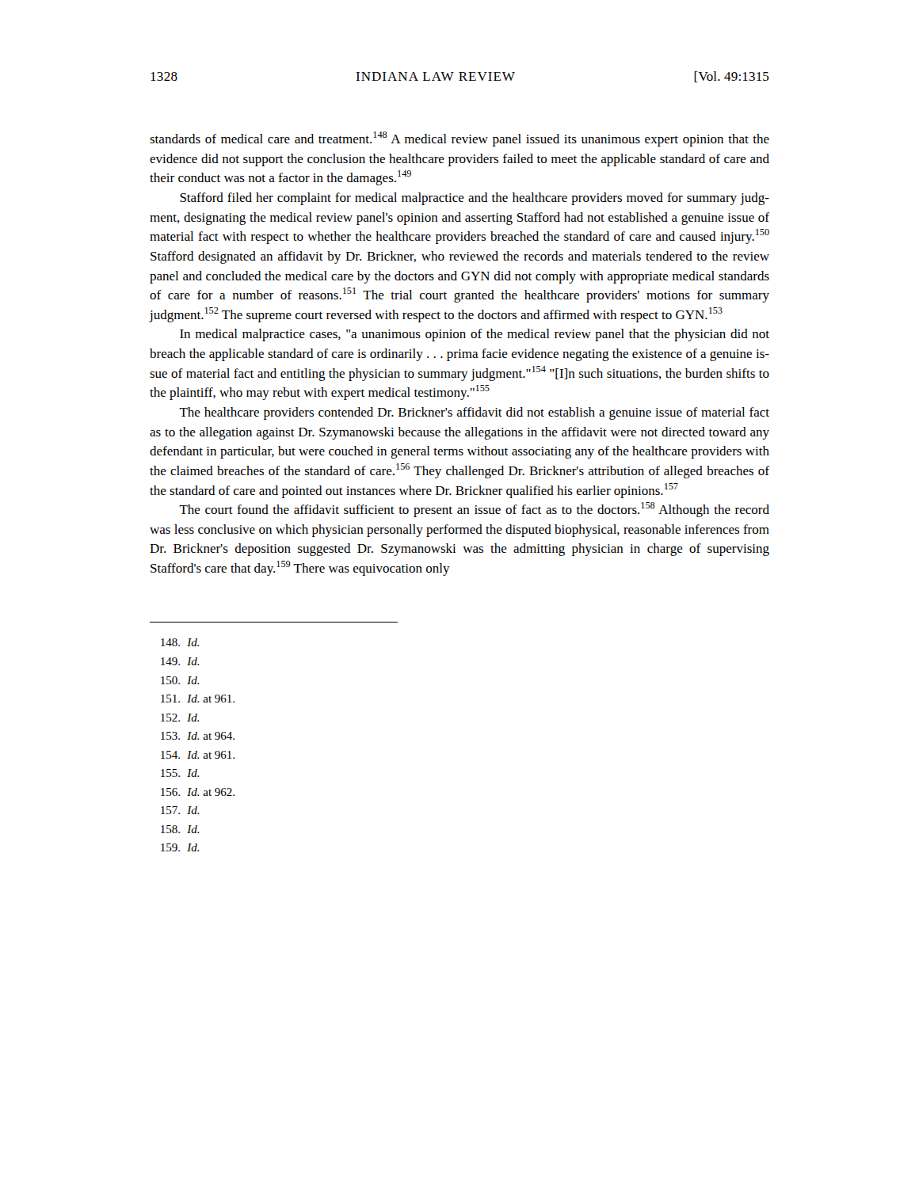1328 INDIANA LAW REVIEW [Vol. 49:1315
standards of medical care and treatment.148 A medical review panel issued its unanimous expert opinion that the evidence did not support the conclusion the healthcare providers failed to meet the applicable standard of care and their conduct was not a factor in the damages.149
Stafford filed her complaint for medical malpractice and the healthcare providers moved for summary judgment, designating the medical review panel's opinion and asserting Stafford had not established a genuine issue of material fact with respect to whether the healthcare providers breached the standard of care and caused injury.150 Stafford designated an affidavit by Dr. Brickner, who reviewed the records and materials tendered to the review panel and concluded the medical care by the doctors and GYN did not comply with appropriate medical standards of care for a number of reasons.151 The trial court granted the healthcare providers' motions for summary judgment.152 The supreme court reversed with respect to the doctors and affirmed with respect to GYN.153
In medical malpractice cases, "a unanimous opinion of the medical review panel that the physician did not breach the applicable standard of care is ordinarily . . . prima facie evidence negating the existence of a genuine issue of material fact and entitling the physician to summary judgment."154 "[I]n such situations, the burden shifts to the plaintiff, who may rebut with expert medical testimony."155
The healthcare providers contended Dr. Brickner's affidavit did not establish a genuine issue of material fact as to the allegation against Dr. Szymanowski because the allegations in the affidavit were not directed toward any defendant in particular, but were couched in general terms without associating any of the healthcare providers with the claimed breaches of the standard of care.156 They challenged Dr. Brickner's attribution of alleged breaches of the standard of care and pointed out instances where Dr. Brickner qualified his earlier opinions.157
The court found the affidavit sufficient to present an issue of fact as to the doctors.158 Although the record was less conclusive on which physician personally performed the disputed biophysical, reasonable inferences from Dr. Brickner's deposition suggested Dr. Szymanowski was the admitting physician in charge of supervising Stafford's care that day.159 There was equivocation only
148. Id.
149. Id.
150. Id.
151. Id. at 961.
152. Id.
153. Id. at 964.
154. Id. at 961.
155. Id.
156. Id. at 962.
157. Id.
158. Id.
159. Id.